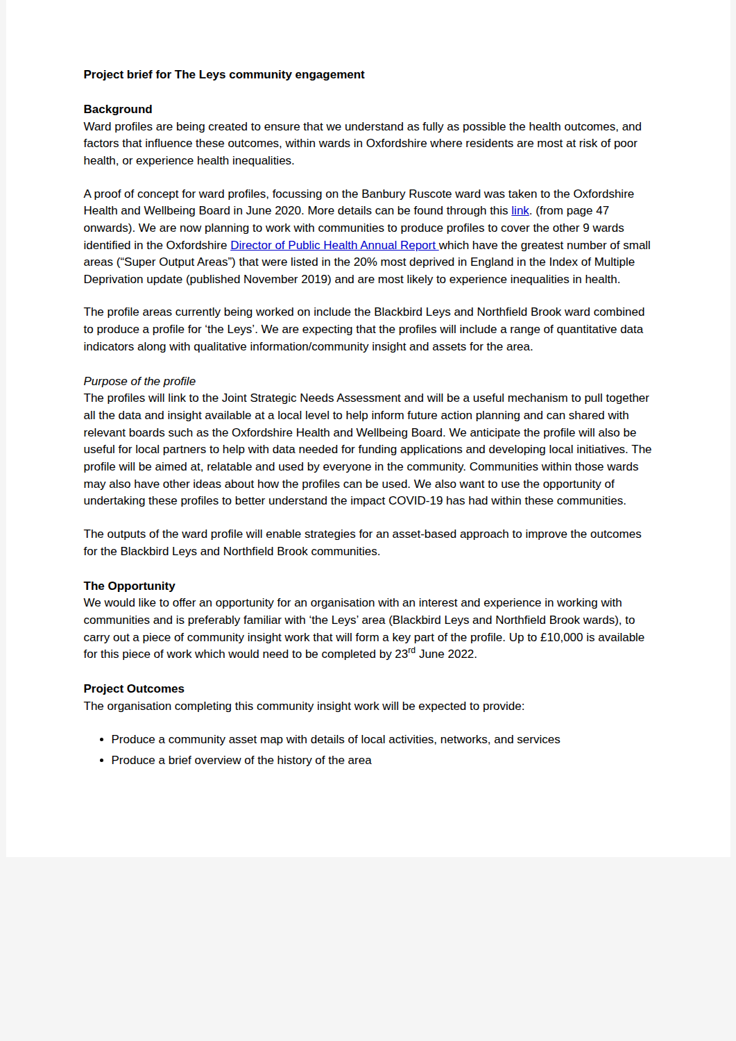Project brief for The Leys community engagement
Background
Ward profiles are being created to ensure that we understand as fully as possible the health outcomes, and factors that influence these outcomes, within wards in Oxfordshire where residents are most at risk of poor health, or experience health inequalities.
A proof of concept for ward profiles, focussing on the Banbury Ruscote ward was taken to the Oxfordshire Health and Wellbeing Board in June 2020. More details can be found through this link. (from page 47 onwards). We are now planning to work with communities to produce profiles to cover the other 9 wards identified in the Oxfordshire Director of Public Health Annual Report which have the greatest number of small areas (“Super Output Areas”) that were listed in the 20% most deprived in England in the Index of Multiple Deprivation update (published November 2019) and are most likely to experience inequalities in health.
The profile areas currently being worked on include the Blackbird Leys and Northfield Brook ward combined to produce a profile for ‘the Leys’. We are expecting that the profiles will include a range of quantitative data indicators along with qualitative information/community insight and assets for the area.
Purpose of the profile
The profiles will link to the Joint Strategic Needs Assessment and will be a useful mechanism to pull together all the data and insight available at a local level to help inform future action planning and can shared with relevant boards such as the Oxfordshire Health and Wellbeing Board. We anticipate the profile will also be useful for local partners to help with data needed for funding applications and developing local initiatives. The profile will be aimed at, relatable and used by everyone in the community. Communities within those wards may also have other ideas about how the profiles can be used. We also want to use the opportunity of undertaking these profiles to better understand the impact COVID-19 has had within these communities.
The outputs of the ward profile will enable strategies for an asset-based approach to improve the outcomes for the Blackbird Leys and Northfield Brook communities.
The Opportunity
We would like to offer an opportunity for an organisation with an interest and experience in working with communities and is preferably familiar with ‘the Leys’ area (Blackbird Leys and Northfield Brook wards), to carry out a piece of community insight work that will form a key part of the profile. Up to £10,000 is available for this piece of work which would need to be completed by 23rd June 2022.
Project Outcomes
The organisation completing this community insight work will be expected to provide:
Produce a community asset map with details of local activities, networks, and services
Produce a brief overview of the history of the area